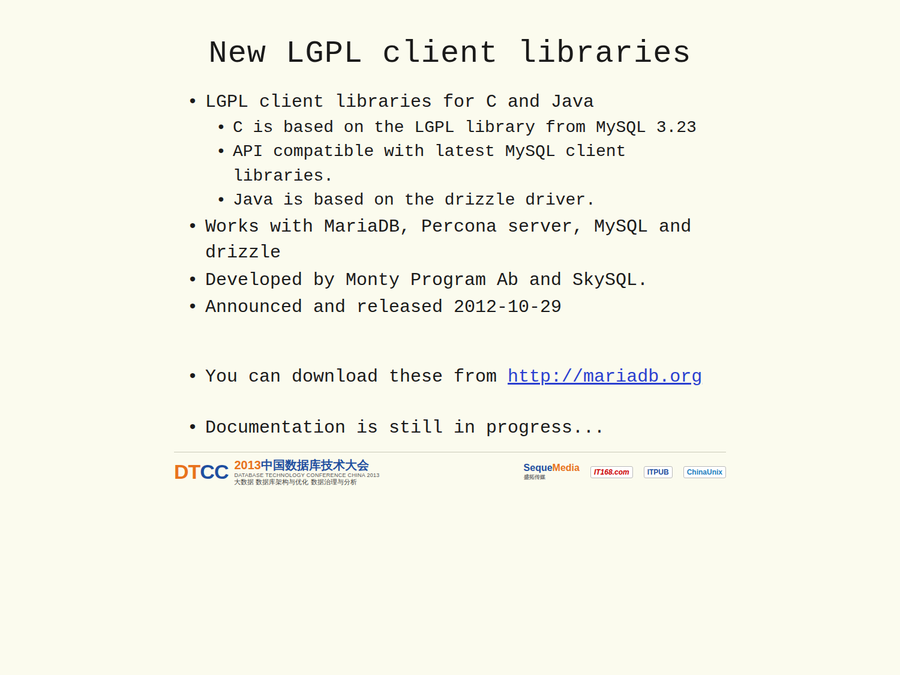New LGPL client libraries
LGPL client libraries for C and Java
C is based on the LGPL library from MySQL 3.23
API compatible with latest MySQL client libraries.
Java is based on the drizzle driver.
Works with MariaDB, Percona server, MySQL and drizzle
Developed by Monty Program Ab and SkySQL.
Announced and released 2012-10-29
You can download these from http://mariadb.org
Documentation is still in progress...
DTCC
2013中国数据库技术大会
DATABASE TECHNOLOGY CONFERENCE CHINA 2013
大数据 数据库架构与优化 数据治理与分析
SequeMedia 盛拓传媒
IT168.com
ITPUB
ChinaUnix